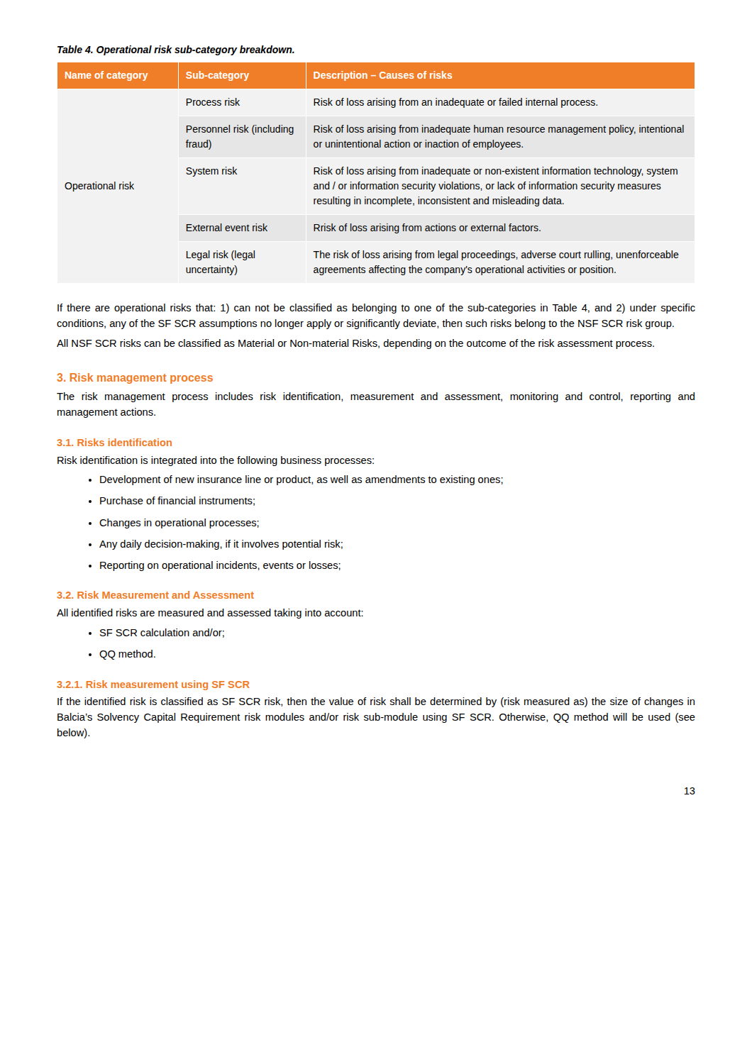Table 4. Operational risk sub-category breakdown.
| Name of category | Sub-category | Description – Causes of risks |
| --- | --- | --- |
| Operational risk | Process risk | Risk of loss arising from an inadequate or failed internal process. |
| Personnel risk (including fraud) | Risk of loss arising from inadequate human resource management policy, intentional or unintentional action or inaction of employees. |
| System risk | Risk of loss arising from inadequate or non-existent information technology, system and / or information security violations, or lack of information security measures resulting in incomplete, inconsistent and misleading data. |
| External event risk | Rrisk of loss arising from actions or external factors. |
| Legal risk (legal uncertainty) | The risk of loss arising from legal proceedings, adverse court rulling, unenforceable agreements affecting the company's operational activities or position. |
If there are operational risks that: 1) can not be classified as belonging to one of the sub-categories in Table 4, and 2) under specific conditions, any of the SF SCR assumptions no longer apply or significantly deviate, then such risks belong to the NSF SCR risk group.
All NSF SCR risks can be classified as Material or Non-material Risks, depending on the outcome of the risk assessment process.
3. Risk management process
The risk management process includes risk identification, measurement and assessment, monitoring and control, reporting and management actions.
3.1. Risks identification
Risk identification is integrated into the following business processes:
Development of new insurance line or product, as well as amendments to existing ones;
Purchase of financial instruments;
Changes in operational processes;
Any daily decision-making, if it involves potential risk;
Reporting on operational incidents, events or losses;
3.2. Risk Measurement and Assessment
All identified risks are measured and assessed taking into account:
SF SCR calculation and/or;
QQ method.
3.2.1. Risk measurement using SF SCR
If the identified risk is classified as SF SCR risk, then the value of risk shall be determined by (risk measured as) the size of changes in Balcia’s Solvency Capital Requirement risk modules and/or risk sub-module using SF SCR. Otherwise, QQ method will be used (see below).
13